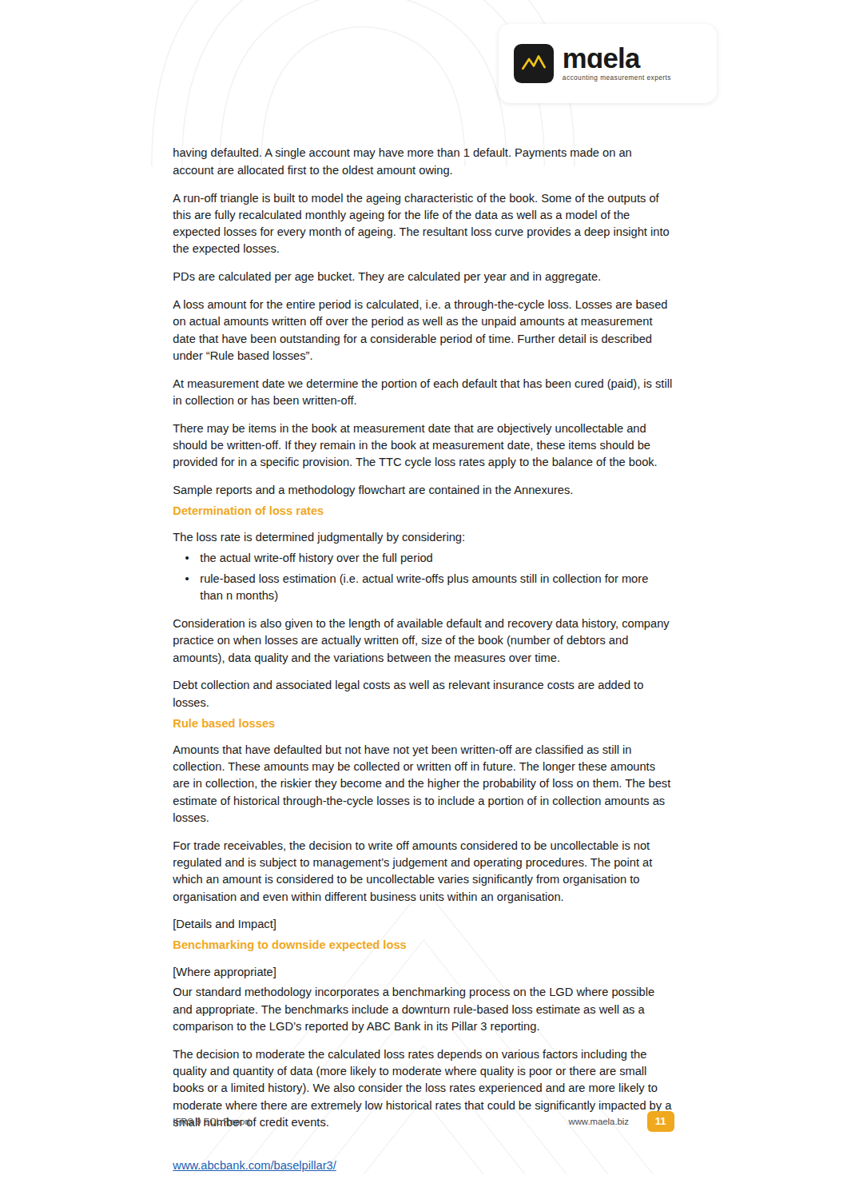mɑela
accounting measurement experts
having defaulted. A single account may have more than 1 default. Payments made on an account are allocated first to the oldest amount owing.
A run-off triangle is built to model the ageing characteristic of the book. Some of the outputs of this are fully recalculated monthly ageing for the life of the data as well as a model of the expected losses for every month of ageing. The resultant loss curve provides a deep insight into the expected losses.
PDs are calculated per age bucket. They are calculated per year and in aggregate.
A loss amount for the entire period is calculated, i.e. a through-the-cycle loss. Losses are based on actual amounts written off over the period as well as the unpaid amounts at measurement date that have been outstanding for a considerable period of time. Further detail is described under “Rule based losses”.
At measurement date we determine the portion of each default that has been cured (paid), is still in collection or has been written-off.
There may be items in the book at measurement date that are objectively uncollectable and should be written-off. If they remain in the book at measurement date, these items should be provided for in a specific provision. The TTC cycle loss rates apply to the balance of the book.
Sample reports and a methodology flowchart are contained in the Annexures.
Determination of loss rates
The loss rate is determined judgmentally by considering:
the actual write-off history over the full period
rule-based loss estimation (i.e. actual write-offs plus amounts still in collection for more than n months)
Consideration is also given to the length of available default and recovery data history, company practice on when losses are actually written off, size of the book (number of debtors and amounts), data quality and the variations between the measures over time.
Debt collection and associated legal costs as well as relevant insurance costs are added to losses.
Rule based losses
Amounts that have defaulted but not have not yet been written-off are classified as still in collection. These amounts may be collected or written off in future. The longer these amounts are in collection, the riskier they become and the higher the probability of loss on them. The best estimate of historical through-the-cycle losses is to include a portion of in collection amounts as losses.
For trade receivables, the decision to write off amounts considered to be uncollectable is not regulated and is subject to management’s judgement and operating procedures. The point at which an amount is considered to be uncollectable varies significantly from organisation to organisation and even within different business units within an organisation.
[Details and Impact]
Benchmarking to downside expected loss
[Where appropriate]
Our standard methodology incorporates a benchmarking process on the LGD where possible and appropriate. The benchmarks include a downturn rule-based loss estimate as well as a comparison to the LGD’s reported by ABC Bank in its Pillar 3 reporting.
The decision to moderate the calculated loss rates depends on various factors including the quality and quantity of data (more likely to moderate where quality is poor or there are small books or a limited history). We also consider the loss rates experienced and are more likely to moderate where there are extremely low historical rates that could be significantly impacted by a small number of credit events.
www.abcbank.com/baselpillar3/
IFRS 9 ECL Report
www.maela.biz
11